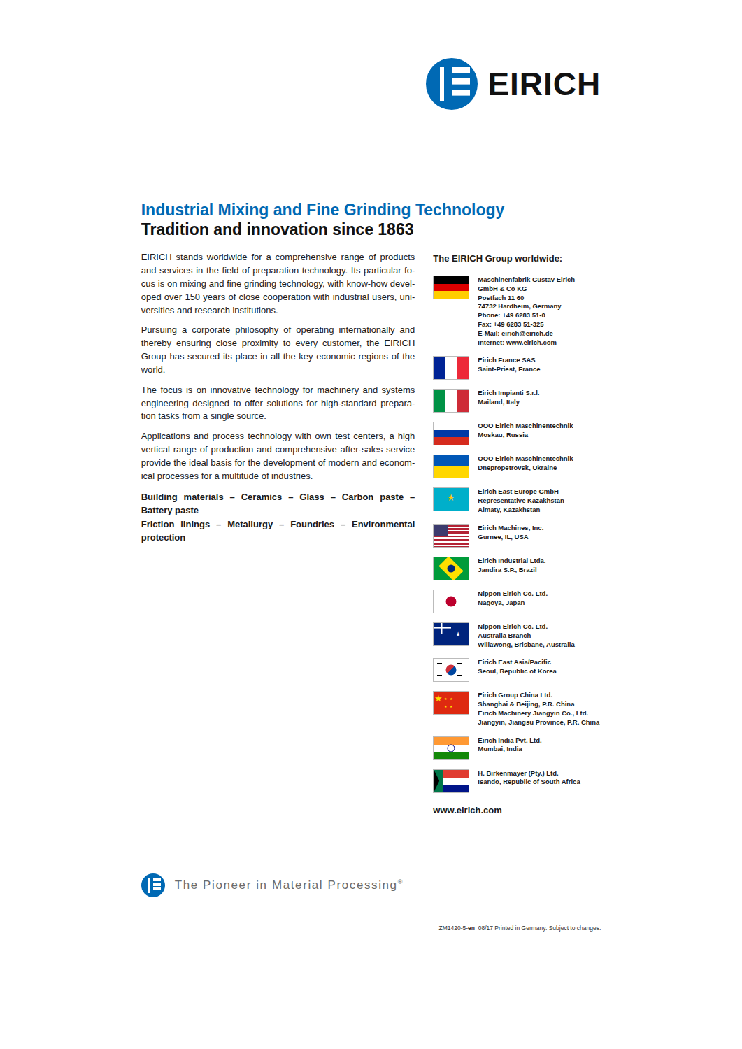EIRICH
Industrial Mixing and Fine Grinding Technology Tradition and innovation since 1863
EIRICH stands worldwide for a comprehensive range of products and services in the field of preparation technology. Its particular focus is on mixing and fine grinding technology, with know-how developed over 150 years of close cooperation with industrial users, universities and research institutions.
Pursuing a corporate philosophy of operating internationally and thereby ensuring close proximity to every customer, the EIRICH Group has secured its place in all the key economic regions of the world.
The focus is on innovative technology for machinery and systems engineering designed to offer solutions for high-standard preparation tasks from a single source.
Applications and process technology with own test centers, a high vertical range of production and comprehensive after-sales service provide the ideal basis for the development of modern and economical processes for a multitude of industries.
Building materials – Ceramics – Glass – Carbon paste – Battery paste
Friction linings – Metallurgy – Foundries – Environmental protection
The EIRICH Group worldwide:
Maschinenfabrik Gustav Eirich
GmbH & Co KG
Postfach 11 60
74732 Hardheim, Germany
Phone: +49 6283 51-0
Fax: +49 6283 51-325
E-Mail: eirich@eirich.de
Internet: www.eirich.com
Eirich France SAS
Saint-Priest, France
Eirich Impianti S.r.l.
Mailand, Italy
OOO Eirich Maschinentechnik
Moskau, Russia
OOO Eirich Maschinentechnik
Dnepropetrovsk, Ukraine
Eirich East Europe GmbH
Representative Kazakhstan
Almaty, Kazakhstan
Eirich Machines, Inc.
Gurnee, IL, USA
Eirich Industrial Ltda.
Jandira S.P., Brazil
Nippon Eirich Co. Ltd.
Nagoya, Japan
Nippon Eirich Co. Ltd.
Australia Branch
Willawong, Brisbane, Australia
Eirich East Asia/Pacific
Seoul, Republic of Korea
Eirich Group China Ltd.
Shanghai & Beijing, P.R. China
Eirich Machinery Jiangyin Co., Ltd.
Jiangyin, Jiangsu Province, P.R. China
Eirich India Pvt. Ltd.
Mumbai, India
H. Birkenmayer (Pty.) Ltd.
Isando, Republic of South Africa
www.eirich.com
The Pioneer in Material Processing®
ZM1420-5-en 08/17 Printed in Germany. Subject to changes.